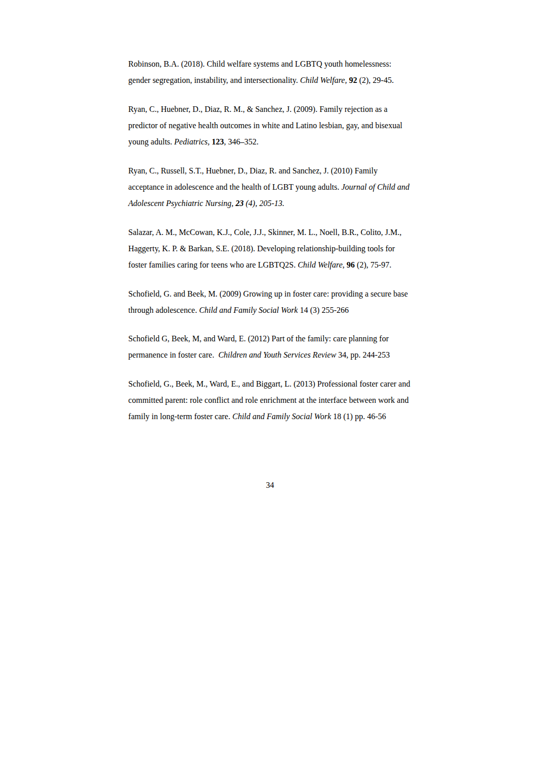Robinson, B.A. (2018). Child welfare systems and LGBTQ youth homelessness: gender segregation, instability, and intersectionality. Child Welfare, 92 (2), 29-45.
Ryan, C., Huebner, D., Diaz, R. M., & Sanchez, J. (2009). Family rejection as a predictor of negative health outcomes in white and Latino lesbian, gay, and bisexual young adults. Pediatrics, 123, 346–352.
Ryan, C., Russell, S.T., Huebner, D., Diaz, R. and Sanchez, J. (2010) Family acceptance in adolescence and the health of LGBT young adults. Journal of Child and Adolescent Psychiatric Nursing, 23 (4), 205-13.
Salazar, A. M., McCowan, K.J., Cole, J.J., Skinner, M. L., Noell, B.R., Colito, J.M., Haggerty, K. P. & Barkan, S.E. (2018). Developing relationship-building tools for foster families caring for teens who are LGBTQ2S. Child Welfare, 96 (2), 75-97.
Schofield, G. and Beek, M. (2009) Growing up in foster care: providing a secure base through adolescence. Child and Family Social Work 14 (3) 255-266
Schofield G, Beek, M, and Ward, E. (2012) Part of the family: care planning for permanence in foster care. Children and Youth Services Review 34, pp. 244-253
Schofield, G., Beek, M., Ward, E., and Biggart, L. (2013) Professional foster carer and committed parent: role conflict and role enrichment at the interface between work and family in long-term foster care. Child and Family Social Work 18 (1) pp. 46-56
34